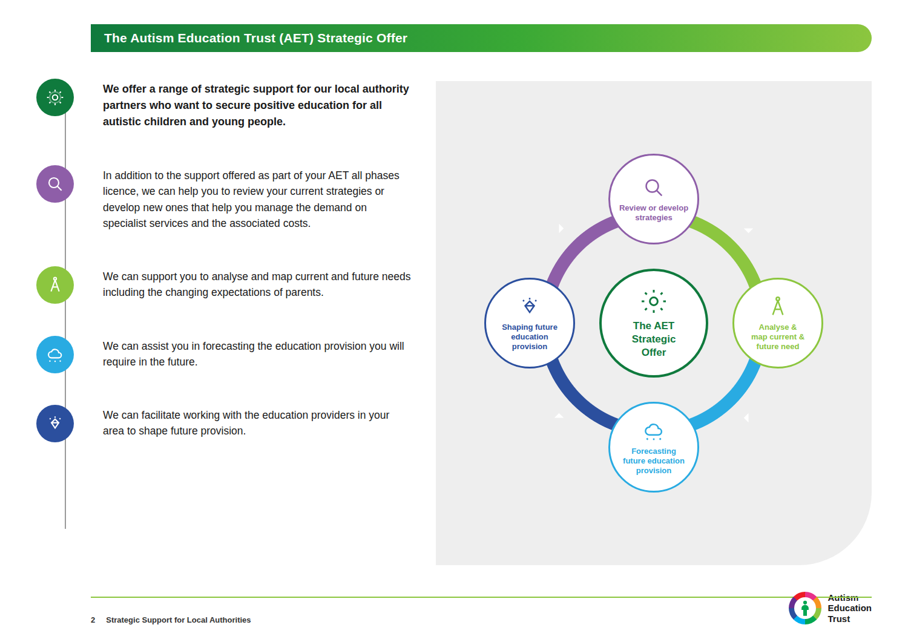The Autism Education Trust (AET) Strategic Offer
We offer a range of strategic support for our local authority partners who want to secure positive education for all autistic children and young people.
In addition to the support offered as part of your AET all phases licence, we can help you to review your current strategies or develop new ones that help you manage the demand on specialist services and the associated costs.
We can support you to analyse and map current and future needs including the changing expectations of parents.
We can assist you in forecasting the education provision you will require in the future.
We can facilitate working with the education providers in your area to shape future provision.
Review or develop
strategies
Analyse &
map current &
future need
Forecasting
future education
provision
Shaping future
education
provision
The AET
Strategic
Offer
2 Strategic Support for Local Authorities
Autism Education Trust